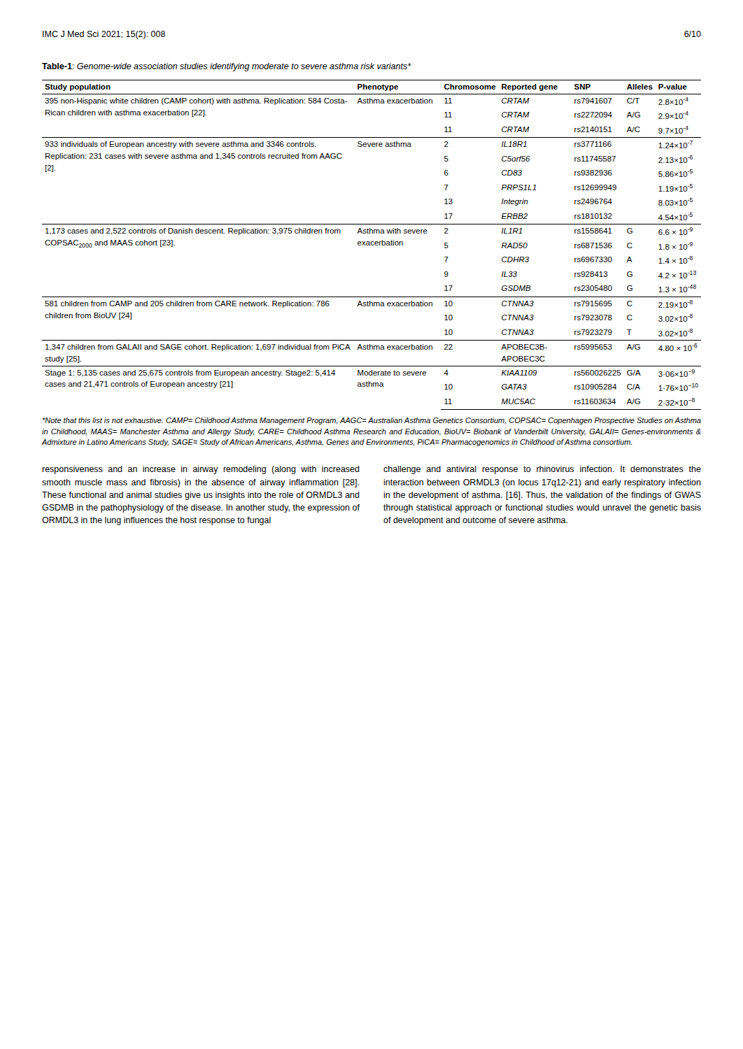IMC J Med Sci 2021; 15(2): 008
6/10
Table-1: Genome-wide association studies identifying moderate to severe asthma risk variants*
| Study population | Phenotype | Chromosome | Reported gene | SNP | Alleles | P-value |
| --- | --- | --- | --- | --- | --- | --- |
| 395 non-Hispanic white children (CAMP cohort) with asthma. Replication: 584 Costa-Rican children with asthma exacerbation [22]. | Asthma exacerbation | 11 | CRTAM | rs7941607 | C/T | 2.8×10 -4 |
| 11 | CRTAM | rs2272094 | A/G | 2.9×10 -4 |
| 11 | CRTAM | rs2140151 | A/C | 9.7×10 -4 |
| 933 individuals of European ancestry with severe asthma and 3346 controls. Replication: 231 cases with severe asthma and 1,345 controls recruited from AAGC [2]. | Severe asthma | 2 | IL18R1 | rs3771166 | | 1.24×10 -7 |
| 5 | C5orf56 | rs11745587 | | 2.13×10 -6 |
| 6 | CD83 | rs9382936 | | 5.86×10 -5 |
| 7 | PRPS1L1 | rs12699949 | | 1.19×10 -5 |
| 13 | Integrin | rs2496764 | | 8.03×10 -5 |
| 17 | ERBB2 | rs1810132 | | 4.54×10 -5 |
| 1,173 cases and 2,522 controls of Danish descent. Replication: 3,975 children from COPSAC 2000 and MAAS cohort [23]. | Asthma with severe exacerbation | 2 | IL1R1 | rs1558641 | G | 6.6 × 10 -9 |
| 5 | RAD50 | rs6871536 | C | 1.8 × 10 -9 |
| 7 | CDHR3 | rs6967330 | A | 1.4 × 10 -8 |
| 9 | IL33 | rs928413 | G | 4.2 × 10 -13 |
| 17 | GSDMB | rs2305480 | G | 1.3 × 10 -48 |
| 581 children from CAMP and 205 children from CARE network. Replication: 786 children from BioUV [24] | Asthma exacerbation | 10 | CTNNA3 | rs7915695 | C | 2.19×10 -8 |
| 10 | CTNNA3 | rs7923078 | C | 3.02×10 -8 |
| 10 | CTNNA3 | rs7923279 | T | 3.02×10 -8 |
| 1,347 children from GALAII and SAGE cohort. Replication: 1,697 individual from PiCA study [25]. | Asthma exacerbation | 22 | APOBEC3B-APOBEC3C | rs5995653 | A/G | 4.80 × 10 -6 |
| Stage 1: 5,135 cases and 25,675 controls from European ancestry. Stage2: 5,414 cases and 21,471 controls of European ancestry [21] | Moderate to severe asthma | 4 | KIAA1109 | rs560026225 | G/A | 3·06×10 −9 |
| 10 | GATA3 | rs10905284 | C/A | 1·76×10 −10 |
| 11 | MUC5AC | rs11603634 | A/G | 2·32×10 −8 |
*Note that this list is not exhaustive. CAMP= Childhood Asthma Management Program, AAGC= Australian Asthma Genetics Consortium, COPSAC= Copenhagen Prospective Studies on Asthma in Childhood, MAAS= Manchester Asthma and Allergy Study, CARE= Childhood Asthma Research and Education, BioUV= Biobank of Vanderbilt University, GALAII= Genes-environments & Admixture in Latino Americans Study, SAGE= Study of African Americans, Asthma, Genes and Environments, PiCA= Pharmacogenomics in Childhood of Asthma consortium.
responsiveness and an increase in airway remodeling (along with increased smooth muscle mass and fibrosis) in the absence of airway inflammation [28]. These functional and animal studies give us insights into the role of ORMDL3 and GSDMB in the pathophysiology of the disease. In another study, the expression of ORMDL3 in the lung influences the host response to fungal
challenge and antiviral response to rhinovirus infection. It demonstrates the interaction between ORMDL3 (on locus 17q12-21) and early respiratory infection in the development of asthma. [16]. Thus, the validation of the findings of GWAS through statistical approach or functional studies would unravel the genetic basis of development and outcome of severe asthma.